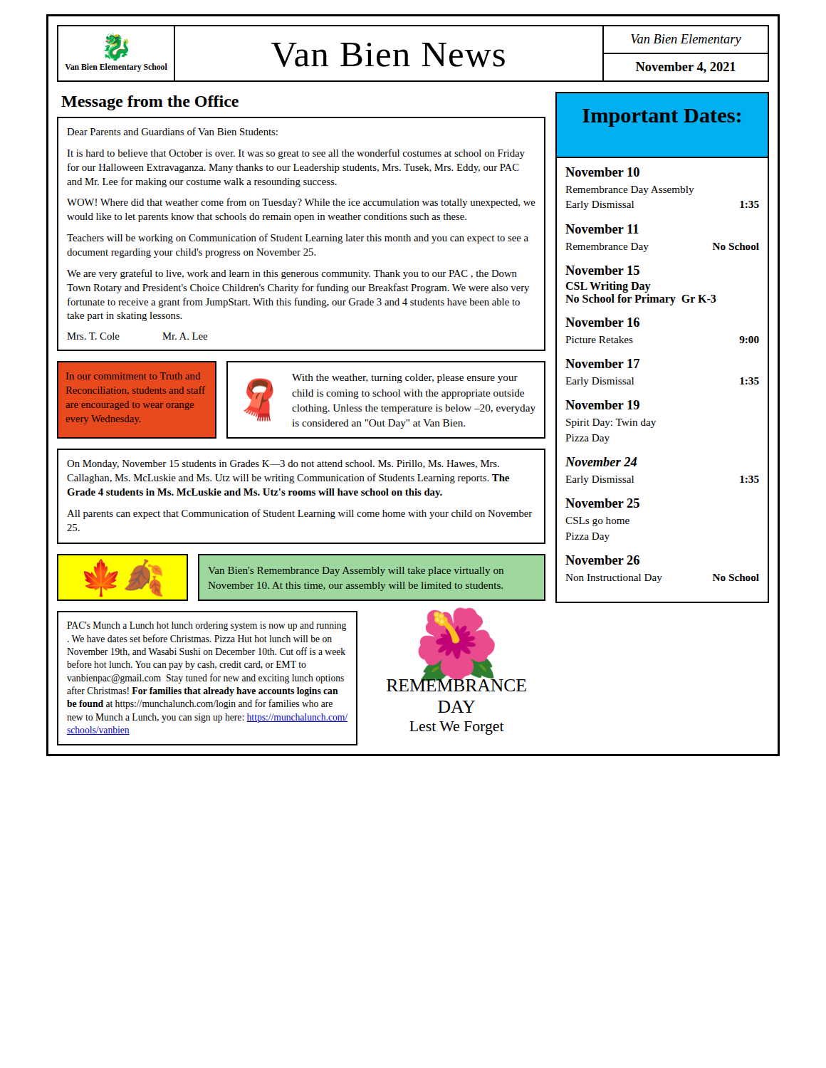🐉
Van Bien Elementary School
Van Bien News
Van Bien Elementary
November 4, 2021
Message from the Office
Dear Parents and Guardians of Van Bien Students:
It is hard to believe that October is over. It was so great to see all the wonderful costumes at school on Friday for our Halloween Extravaganza. Many thanks to our Leadership students, Mrs. Tusek, Mrs. Eddy, our PAC and Mr. Lee for making our costume walk a resounding success.
WOW! Where did that weather come from on Tuesday? While the ice accumulation was totally unexpected, we would like to let parents know that schools do remain open in weather conditions such as these.
Teachers will be working on Communication of Student Learning later this month and you can expect to see a document regarding your child's progress on November 25.
We are very grateful to live, work and learn in this generous community. Thank you to our PAC , the Down Town Rotary and President's Choice Children's Charity for funding our Breakfast Program. We were also very fortunate to receive a grant from JumpStart. With this funding, our Grade 3 and 4 students have been able to take part in skating lessons.
Mrs. T. Cole Mr. A. Lee
In our commitment to Truth and Reconciliation, students and staff are encouraged to wear orange every Wednesday.
🧣
With the weather, turning colder, please ensure your child is coming to school with the appropriate outside clothing. Unless the temperature is below –20, everyday is considered an "Out Day" at Van Bien.
On Monday, November 15 students in Grades K—3 do not attend school. Ms. Pirillo, Ms. Hawes, Mrs. Callaghan, Ms. McLuskie and Ms. Utz will be writing Communication of Students Learning reports. The Grade 4 students in Ms. McLuskie and Ms. Utz's rooms will have school on this day.
All parents can expect that Communication of Student Learning will come home with your child on November 25.
🍁🍂
Van Bien's Remembrance Day Assembly will take place virtually on November 10. At this time, our assembly will be limited to students.
PAC's Munch a Lunch hot lunch ordering system is now up and running . We have dates set before Christmas. Pizza Hut hot lunch will be on November 19th, and Wasabi Sushi on December 10th. Cut off is a week before hot lunch. You can pay by cash, credit card, or EMT to vanbienpac@gmail.com Stay tuned for new and exciting lunch options after Christmas! For families that already have accounts logins can be found at https://munchalunch.com/login and for families who are new to Munch a Lunch, you can sign up here: https://munchalunch.com/schools/vanbien
🌺
REMEMBRANCE DAYLest We Forget
Important Dates:
November 10
Remembrance Day Assembly
Early Dismissal 1:35
November 11
Remembrance Day No School
November 15
CSL Writing Day
No School for Primary Gr K-3
November 16
Picture Retakes 9:00
November 17
Early Dismissal 1:35
November 19
Spirit Day: Twin day
Pizza Day
November 24
Early Dismissal 1:35
November 25
CSLs go home
Pizza Day
November 26
Non Instructional Day No School